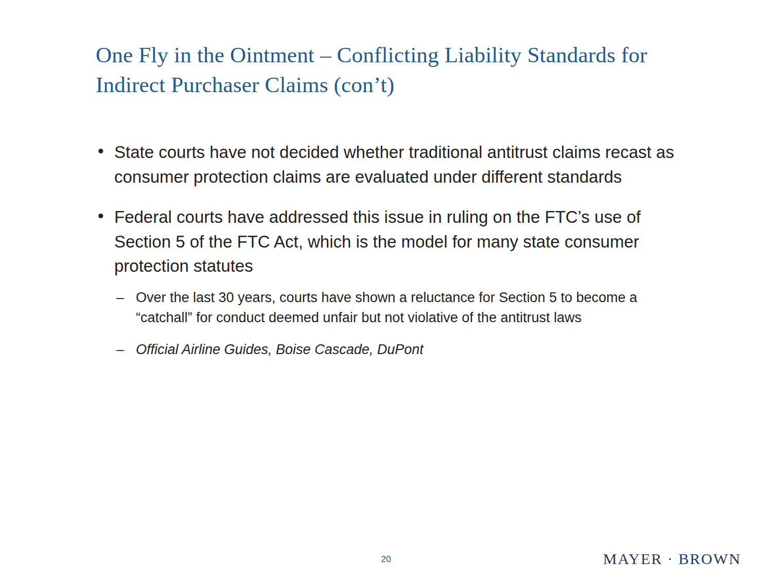One Fly in the Ointment – Conflicting Liability Standards for Indirect Purchaser Claims (con’t)
State courts have not decided whether traditional antitrust claims recast as consumer protection claims are evaluated under different standards
Federal courts have addressed this issue in ruling on the FTC’s use of Section 5 of the FTC Act, which is the model for many state consumer protection statutes
Over the last 30 years, courts have shown a reluctance for Section 5 to become a “catchall” for conduct deemed unfair but not violative of the antitrust laws
Official Airline Guides, Boise Cascade, DuPont
20
MAYER · BROWN